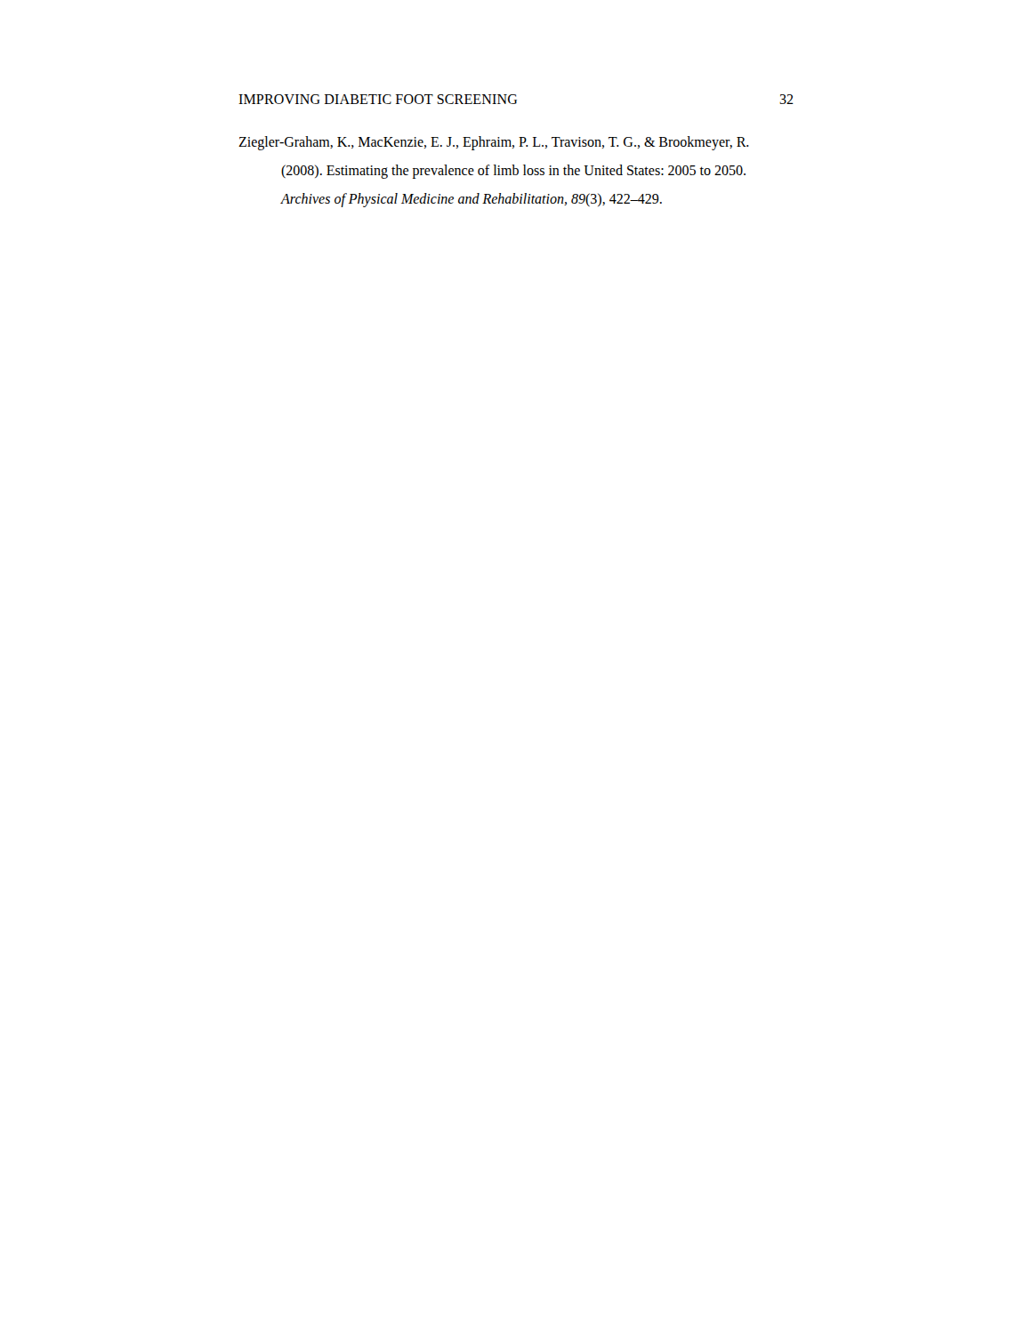Improving Diabetic Foot Screening 32
Ziegler-Graham, K., MacKenzie, E. J., Ephraim, P. L., Travison, T. G., & Brookmeyer, R. (2008). Estimating the prevalence of limb loss in the United States: 2005 to 2050. Archives of Physical Medicine and Rehabilitation, 89(3), 422–429.